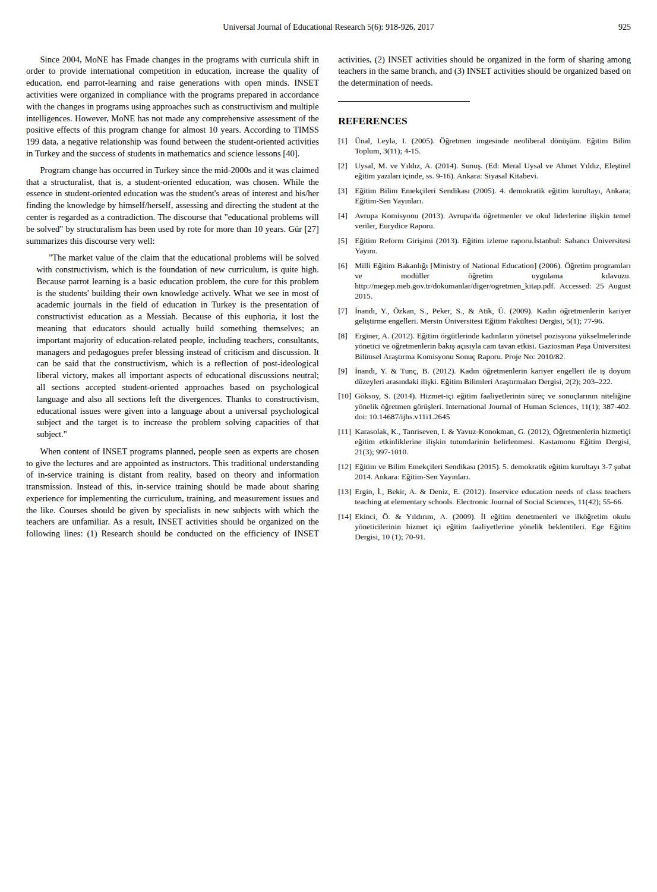Universal Journal of Educational Research 5(6): 918-926, 2017 925
Since 2004, MoNE has Fmade changes in the programs with curricula shift in order to provide international competition in education, increase the quality of education, end parrot-learning and raise generations with open minds. INSET activities were organized in compliance with the programs prepared in accordance with the changes in programs using approaches such as constructivism and multiple intelligences. However, MoNE has not made any comprehensive assessment of the positive effects of this program change for almost 10 years. According to TIMSS 199 data, a negative relationship was found between the student-oriented activities in Turkey and the success of students in mathematics and science lessons [40].
Program change has occurred in Turkey since the mid-2000s and it was claimed that a structuralist, that is, a student-oriented education, was chosen. While the essence in student-oriented education was the student's areas of interest and his/her finding the knowledge by himself/herself, assessing and directing the student at the center is regarded as a contradiction. The discourse that "educational problems will be solved" by structuralism has been used by rote for more than 10 years. Gür [27] summarizes this discourse very well:
"The market value of the claim that the educational problems will be solved with constructivism, which is the foundation of new curriculum, is quite high. Because parrot learning is a basic education problem, the cure for this problem is the students' building their own knowledge actively. What we see in most of academic journals in the field of education in Turkey is the presentation of constructivist education as a Messiah. Because of this euphoria, it lost the meaning that educators should actually build something themselves; an important majority of education-related people, including teachers, consultants, managers and pedagogues prefer blessing instead of criticism and discussion. It can be said that the constructivism, which is a reflection of post-ideological liberal victory, makes all important aspects of educational discussions neutral; all sections accepted student-oriented approaches based on psychological language and also all sections left the divergences. Thanks to constructivism, educational issues were given into a language about a universal psychological subject and the target is to increase the problem solving capacities of that subject."
When content of INSET programs planned, people seen as experts are chosen to give the lectures and are appointed as instructors. This traditional understanding of in-service training is distant from reality, based on theory and information transmission. Instead of this, in-service training should be made about sharing experience for implementing the curriculum, training, and measurement issues and the like. Courses should be given by specialists in new subjects with which the teachers are unfamiliar. As a result, INSET activities should be organized on the following lines: (1) Research should be conducted on the efficiency of INSET activities, (2) INSET activities should be organized in the form of sharing among teachers in the same branch, and (3) INSET activities should be organized based on the determination of needs.
REFERENCES
[1] Ünal, Leyla, I. (2005). Öğretmen imgesinde neoliberal dönüşüm. Eğitim Bilim Toplum, 3(11); 4-15.
[2] Uysal, M. ve Yıldız, A. (2014). Sunuş. (Ed: Meral Uysal ve Ahmet Yıldız, Eleştirel eğitim yazıları içinde, ss. 9-16). Ankara: Siyasal Kitabevi.
[3] Eğitim Bilim Emekçileri Sendikası (2005). 4. demokratik eğitim kurultayı, Ankara; Eğitim-Sen Yayınları.
[4] Avrupa Komisyonu (2013). Avrupa'da öğretmenler ve okul liderlerine ilişkin temel veriler, Eurydice Raporu.
[5] Eğitim Reform Girişimi (2013). Eğitim izleme raporu.İstanbul: Sabancı Üniversitesi Yayını.
[6] Milli Eğitim Bakanlığı [Ministry of National Education] (2006). Öğretim programları ve modüller öğretim uygulama kılavuzu. http://megep.meb.gov.tr/dokumanlar/diger/ogretmen_kitap.pdf. Accessed: 25 August 2015.
[7] İnandı, Y., Özkan, S., Peker, S., & Atik, Ü. (2009). Kadın öğretmenlerin kariyer geliştirme engelleri. Mersin Üniversitesi Eğitim Fakültesi Dergisi, 5(1); 77-96.
[8] Erginer, A. (2012). Eğitim örgütlerinde kadınların yönetsel pozisyona yükselmelerinde yönetici ve öğretmenlerin bakış açısıyla cam tavan etkisi. Gaziosman Paşa Üniversitesi Bilimsel Araştırma Komisyonu Sonuç Raporu. Proje No: 2010/82.
[9] İnandı, Y. & Tunç, B. (2012). Kadın öğretmenlerin kariyer engelleri ile iş doyum düzeyleri arasındaki ilişki. Eğitim Bilimleri Araştırmaları Dergisi, 2(2); 203–222.
[10] Göksoy, S. (2014). Hizmet-içi eğitim faaliyetlerinin süreç ve sonuçlarının niteliğine yönelik öğretmen görüşleri. International Journal of Human Sciences, 11(1); 387-402. doi: 10.14687/ijhs.v11i1.2645
[11] Karasolak, K., Tanriseven, I. & Yavuz-Konokman, G. (2012), Öğretmenlerin hizmetiçi eğitim etkinliklerine ilişkin tutumlarinin belirlenmesi. Kastamonu Eğitim Dergisi, 21(3); 997-1010.
[12] Eğitim ve Bilim Emekçileri Sendikası (2015). 5. demokratik eğitim kurultayı 3-7 şubat 2014. Ankara: Eğitim-Sen Yayınları.
[13] Ergin, İ., Bekir, A. & Deniz, E. (2012). Inservice education needs of class teachers teaching at elementary schools. Electronic Journal of Social Sciences, 11(42); 55-66.
[14] Ekinci, Ö. & Yıldırım, A. (2009). İl eğitim denetmenleri ve ilköğretim okulu yöneticilerinin hizmet içi eğitim faaliyetlerine yönelik beklentileri. Ege Eğitim Dergisi, 10 (1); 70-91.